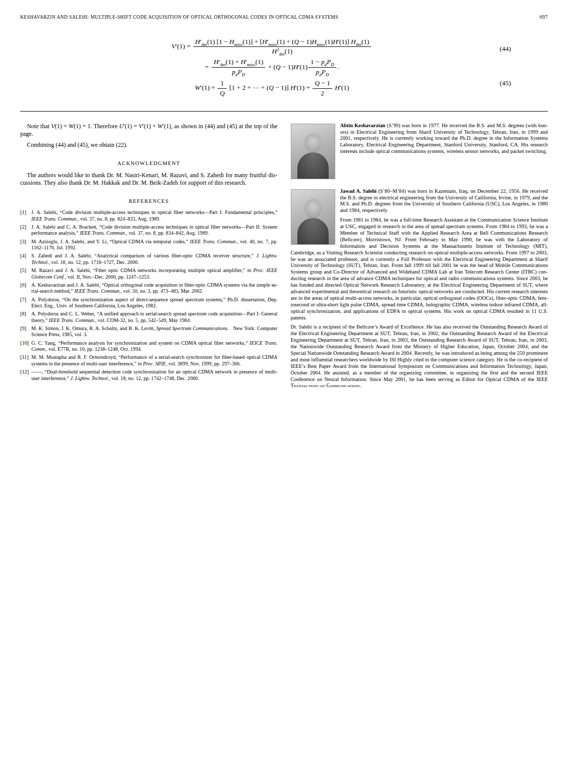Keshavarzin and Salehi: Multiple-Shift Code Acquisition of Optical Orthogonal Codes in Optical CDMA Systems
697
V′(1) = H′det(1) [1 − Hmiss(1)] + [H′miss(1) + (Q − 1)Hmiss(1)H′(1)] Hdet(1) H2det(1)
= H′det(1) + H′miss(1) pdPD + (Q − 1)H′(1) 1 − pdPD pdPD .
(44)
W′(1) = 1 Q [1 + 2 + ··· + (Q − 1)] H′(1) = Q − 1 2 H′(1)
(45)
Note that V(1) = W(1) = 1. Therefore U′(1) = V′(1) + W′(1), as shown in (44) and (45) at the top of the page.
Combining (44) and (45), we obtain (22).
Acknowledgment
The authors would like to thank Dr. M. Nasiri-Kenari, M. Razavi, and S. Zahedi for many fruitful discussions. They also thank Dr. M. Hakkak and Dr. M. Beik-Zadeh for support of this research.
References
J. A. Salehi, “Code division multiple-access techniques in optical fiber networks—Part I: Fundamental principles,” IEEE Trans. Commun., vol. 37, no. 8, pp. 824–833, Aug. 1989.
J. A. Salehi and C. A. Brackett, “Code division multiple-access techniques in optical fiber networks—Part II: System performance analysis,” IEEE Trans. Commun., vol. 37, no. 8, pp. 834–842, Aug. 1989.
M. Azizoglu, J. A. Salehi, and Y. Li, “Optical CDMA via temporal codes,” IEEE Trans. Commun., vol. 40, no. 7, pp. 1162–1170, Jul. 1992.
S. Zahedi and J. A. Salehi, “Analytical comparison of various fiber-optic CDMA receiver structure,” J. Lightw. Technol., vol. 18, no. 12, pp. 1718–1727, Dec. 2000.
M. Razavi and J. A. Salehi, “Fiber optic CDMA networks incorporating multiple optical amplifier,” in Proc. IEEE Globecom Conf., vol. II, Nov.–Dec. 2000, pp. 1247–1253.
A. Keshavarzian and J. A. Salehi, “Optical orthogonal code acquisition in fiber-optic CDMA systems via the simple serial-search method,” IEEE Trans. Commun., vol. 50, no. 3, pp. 473–483, Mar. 2002.
A. Polydoros, “On the synchronization aspect of direct-sequence spread spectrum systems,” Ph.D. dissertation, Dep. Elect. Eng., Univ. of Southern California, Los Angeles, 1982.
A. Polydoros and C. L. Weber, “A unified approach to serial-search spread spectrum code acquisition—Part I: General theory,” IEEE Trans. Commun., vol. COM-32, no. 5, pp. 542–549, May 1984.
M. K. Simon, J. K. Omura, R. A. Scholtz, and B. K. Levitt, Spread Spectrum Communications. New York: Computer Science Press, 1985, vol. 3.
G. C. Yang, “Performance analysis for synchronization and system on CDMA optical fiber networks,” IEICE Trans. Comm., vol. E77B, no. 10, pp. 1238–1248, Oct. 1994.
M. M. Mustapha and R. F. Ormondroyd, “Performance of a serial-search synchronizer for fiber-based optical CDMA systems in the presence of multi-user interference,” in Proc. SPIE, vol. 3899, Nov. 1999, pp. 297–306.
——, “Dual-threshold sequential detection code synchronization for an optical CDMA network in presence of multi-user interference,” J. Lightw. Technol., vol. 18, no. 12, pp. 1742–1748, Dec. 2000.
Abtin Keshavarzian (S’99) was born in 1977. He received the B.S. and M.S. degrees (with honors) in Electrical Engineering from Sharif University of Technology, Tehran, Iran, in 1999 and 2001, respectively. He is currently working toward the Ph.D. degree in the Information Systems Laboratory, Electrical Engineering Department, Stanford University, Stanford, CA. His research interests include optical communications systems, wireless sensor networks, and packet switching.
Jawad A. Salehi (S’80–M’84) was born in Kazemain, Iraq, on December 22, 1956. He received the B.S. degree in electrical engineering from the University of California, Irvine, in 1979, and the M.S. and Ph.D. degrees from the University of Southern California (USC), Los Angeles, in 1980 and 1984, respectively.
From 1981 to 1984, he was a full-time Research Assistant at the Communication Science Institute at USC, engaged in research in the area of spread spectrum systems. From 1984 to 1993, he was a Member of Technical Staff with the Applied Research Area at Bell Communications Research (Bellcore), Morristown, NJ. From February to May 1990, he was with the Laboratory of Information and Decision Systems at the Massachusetts Institute of Technology (MIT), Cambridge, as a Visiting Research Scientist conducting research on optical multiple-access networks. From 1997 to 2003, he was an associated professor, and is currently a Full Professor with the Electrical Engineering Department at Sharif University of Technology (SUT), Tehran, Iran. From fall 1999 till fall 2001 he was the head of Mobile Communications Systems group and Co-Director of Advanced and Wideband CDMA Lab at Iran Telecom Research Center (ITRC) conducting research in the area of advance CDMA techniques for optical and radio communications systems. Since 2003, he has funded and directed Optical Network Research Laboratory, at the Electrical Engineering Department of SUT, where advanced experimental and theoretical research on futuristic optical networks are conducted. His current research interests are in the areas of optical multi-access networks, in particular, optical orthogonal codes (OOCs), fiber-optic CDMA, femtosecond or ultra-short light pulse CDMA, spread time CDMA, holographic CDMA, wireless indoor infrared CDMA, all-optical synchronization, and applications of EDFA in optical systems. His work on optical CDMA resulted in 11 U.S. patents.
Dr. Salehi is a recipient of the Bellcore’s Award of Excellence. He has also received the Outstanding Research Award of the Electrical Engineering Department at SUT, Tehran, Iran, in 2002, the Outstanding Research Award of the Electrical Engineering Department at SUT, Tehran, Iran, in 2003, the Outstanding Research Award of SUT, Tehran, Iran, in 2003, the Nationwide Outstanding Research Award from the Ministry of Higher Education, Japan, October 2004, and the Special Nationwide Outstanding Research Award in 2004. Recently, he was introduced as being among the 250 prominent and most influential researchers worldwide by ISI Highly cited in the computer science category. He is the co-recipient of IEEE’s Best Paper Award from the International Symposium on Communications and Information Technology, Japan, October 2004. He assisted, as a member of the organizing committee, in organizing the first and the second IEEE Conference on Neural Information. Since May 2001, he has been serving as Editor for Optical CDMA of the IEEE Transactions on Communications.